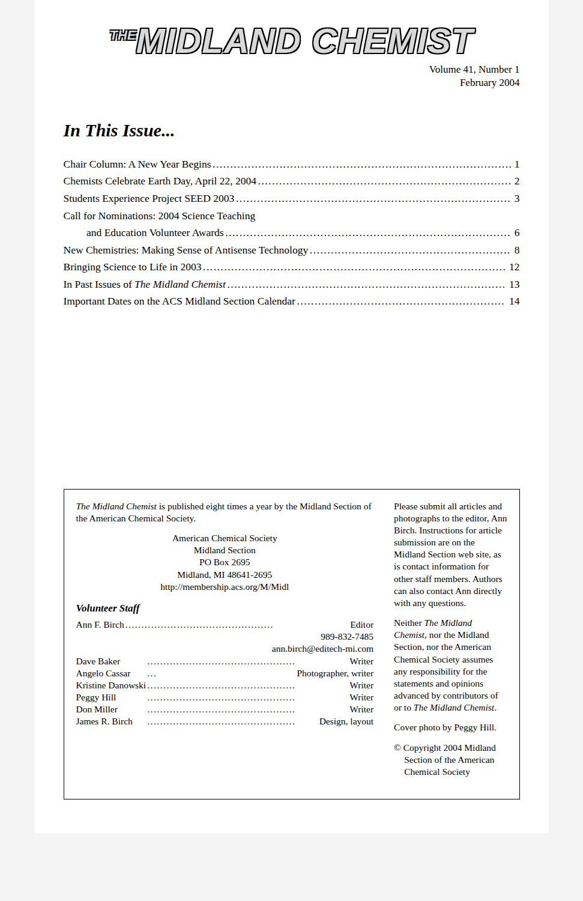THEMIDLAND CHEMIST
Volume 41, Number 1
February 2004
In This Issue...
Chair Column: A New Year Begins ............................................................................................................ 1
Chemists Celebrate Earth Day, April 22, 2004 ............................................................................................................ 2
Students Experience Project SEED 2003 ............................................................................................................ 3
Call for Nominations: 2004 Science Teaching
and Education Volunteer Awards ............................................................................................................ 6
New Chemistries: Making Sense of Antisense Technology ............................................................................................................ 8
Bringing Science to Life in 2003 ............................................................................................................ 12
In Past Issues of The Midland Chemist ............................................................................................................ 13
Important Dates on the ACS Midland Section Calendar ............................................................................................................ 14
The Midland Chemist is published eight times a year by the Midland Section of the American Chemical Society.
American Chemical Society
Midland Section
PO Box 2695
Midland, MI 48641-2695
http://membership.acs.org/M/Midl
Volunteer Staff
| Ann F. Birch | .............................................. | Editor |
989-832-7485
ann.birch@editech-mi.com
| Dave Baker | .............................................. | Writer |
| Angelo Cassar | ... | Photographer, writer |
| Kristine Danowski | .............................................. | Writer |
| Peggy Hill | .............................................. | Writer |
| Don Miller | .............................................. | Writer |
| James R. Birch | .............................................. | Design, layout |
Please submit all articles and photographs to the editor, Ann Birch. Instructions for article submission are on the Midland Section web site, as is contact information for other staff members. Authors can also contact Ann directly with any questions.
Neither The Midland Chemist, nor the Midland Section, nor the American Chemical Society assumes any responsibility for the statements and opinions advanced by contributors of or to The Midland Chemist.
Cover photo by Peggy Hill.
© Copyright 2004 Midland Section of the American Chemical Society